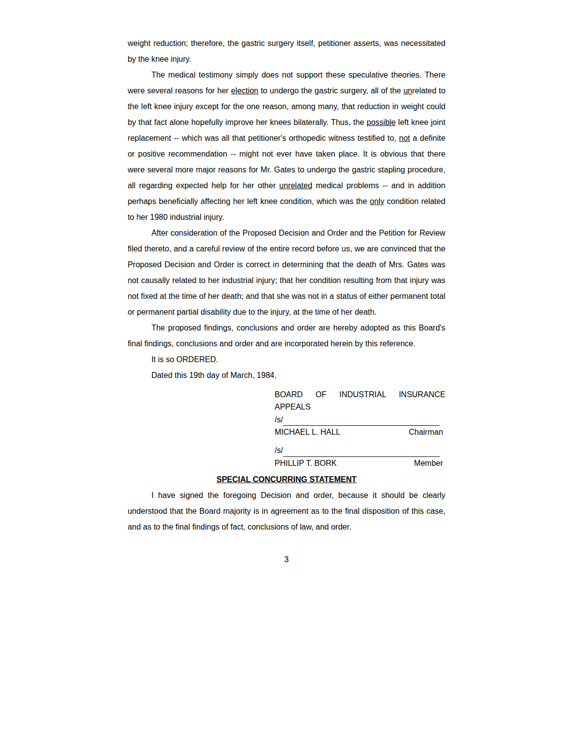weight reduction; therefore, the gastric surgery itself, petitioner asserts, was necessitated by the knee injury.
The medical testimony simply does not support these speculative theories. There were several reasons for her election to undergo the gastric surgery, all of the unrelated to the left knee injury except for the one reason, among many, that reduction in weight could by that fact alone hopefully improve her knees bilaterally. Thus, the possible left knee joint replacement -- which was all that petitioner's orthopedic witness testified to, not a definite or positive recommendation -- might not ever have taken place. It is obvious that there were several more major reasons for Mr. Gates to undergo the gastric stapling procedure, all regarding expected help for her other unrelated medical problems -- and in addition perhaps beneficially affecting her left knee condition, which was the only condition related to her 1980 industrial injury.
After consideration of the Proposed Decision and Order and the Petition for Review filed thereto, and a careful review of the entire record before us, we are convinced that the Proposed Decision and Order is correct in determining that the death of Mrs. Gates was not causally related to her industrial injury; that her condition resulting from that injury was not fixed at the time of her death; and that she was not in a status of either permanent total or permanent partial disability due to the injury, at the time of her death.
The proposed findings, conclusions and order are hereby adopted as this Board's final findings, conclusions and order and are incorporated herein by this reference.
It is so ORDERED.
Dated this 19th day of March, 1984.
BOARD OF INDUSTRIAL INSURANCE APPEALS
/s/
MICHAEL L. HALL Chairman
/s/
PHILLIP T. BORK Member
SPECIAL CONCURRING STATEMENT
I have signed the foregoing Decision and order, because it should be clearly understood that the Board majority is in agreement as to the final disposition of this case, and as to the final findings of fact, conclusions of law, and order.
3